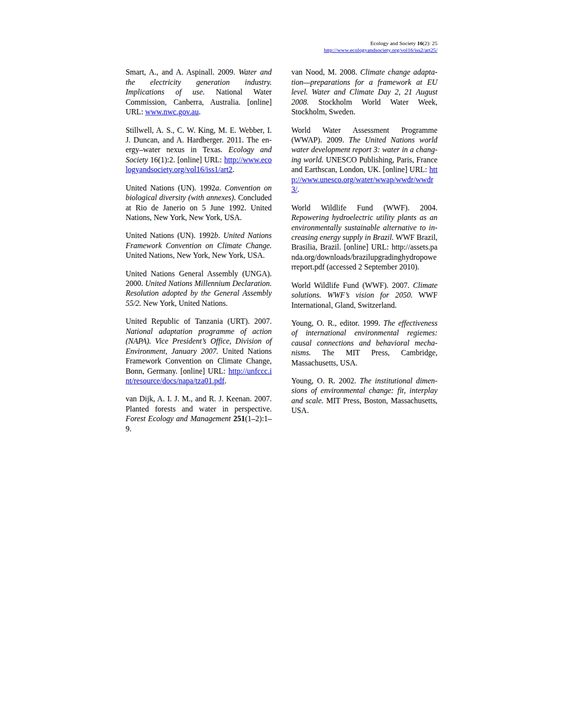Ecology and Society 16(2): 25
http://www.ecologyandsociety.org/vol16/iss2/art25/
Smart, A., and A. Aspinall. 2009. Water and the electricity generation industry. Implications of use. National Water Commission, Canberra, Australia. [online] URL: www.nwc.gov.au.
Stillwell, A. S., C. W. King, M. E. Webber, I. J. Duncan, and A. Hardberger. 2011. The energy–water nexus in Texas. Ecology and Society 16(1):2. [online] URL: http://www.ecologyandsociety.org/vol16/iss1/art2.
United Nations (UN). 1992a. Convention on biological diversity (with annexes). Concluded at Rio de Janerio on 5 June 1992. United Nations, New York, New York, USA.
United Nations (UN). 1992b. United Nations Framework Convention on Climate Change. United Nations, New York, New York, USA.
United Nations General Assembly (UNGA). 2000. United Nations Millennium Declaration. Resolution adopted by the General Assembly 55/2. New York, United Nations.
United Republic of Tanzania (URT). 2007. National adaptation programme of action (NAPA). Vice President’s Office, Division of Environment, January 2007. United Nations Framework Convention on Climate Change, Bonn, Germany. [online] URL: http://unfccc.int/resource/docs/napa/tza01.pdf.
van Dijk, A. I. J. M., and R. J. Keenan. 2007. Planted forests and water in perspective. Forest Ecology and Management 251(1–2):1–9.
van Nood, M. 2008. Climate change adaptation—preparations for a framework at EU level. Water and Climate Day 2, 21 August 2008. Stockholm World Water Week, Stockholm, Sweden.
World Water Assessment Programme (WWAP). 2009. The United Nations world water development report 3: water in a changing world. UNESCO Publishing, Paris, France and Earthscan, London, UK. [online] URL: http://www.unesco.org/water/wwap/wwdr/wwdr3/.
World Wildlife Fund (WWF). 2004. Repowering hydroelectric utility plants as an environmentally sustainable alternative to increasing energy supply in Brazil. WWF Brazil, Brasilia, Brazil. [online] URL: http://assets.panda.org/downloads/brazilupgradinghydropowerreport.pdf (accessed 2 September 2010).
World Wildlife Fund (WWF). 2007. Climate solutions. WWF’s vision for 2050. WWF International, Gland, Switzerland.
Young, O. R., editor. 1999. The effectiveness of international environmental regiemes: causal connections and behavioral mechanisms. The MIT Press, Cambridge, Massachusetts, USA.
Young, O. R. 2002. The institutional dimensions of environmental change: fit, interplay and scale. MIT Press, Boston, Massachusetts, USA.